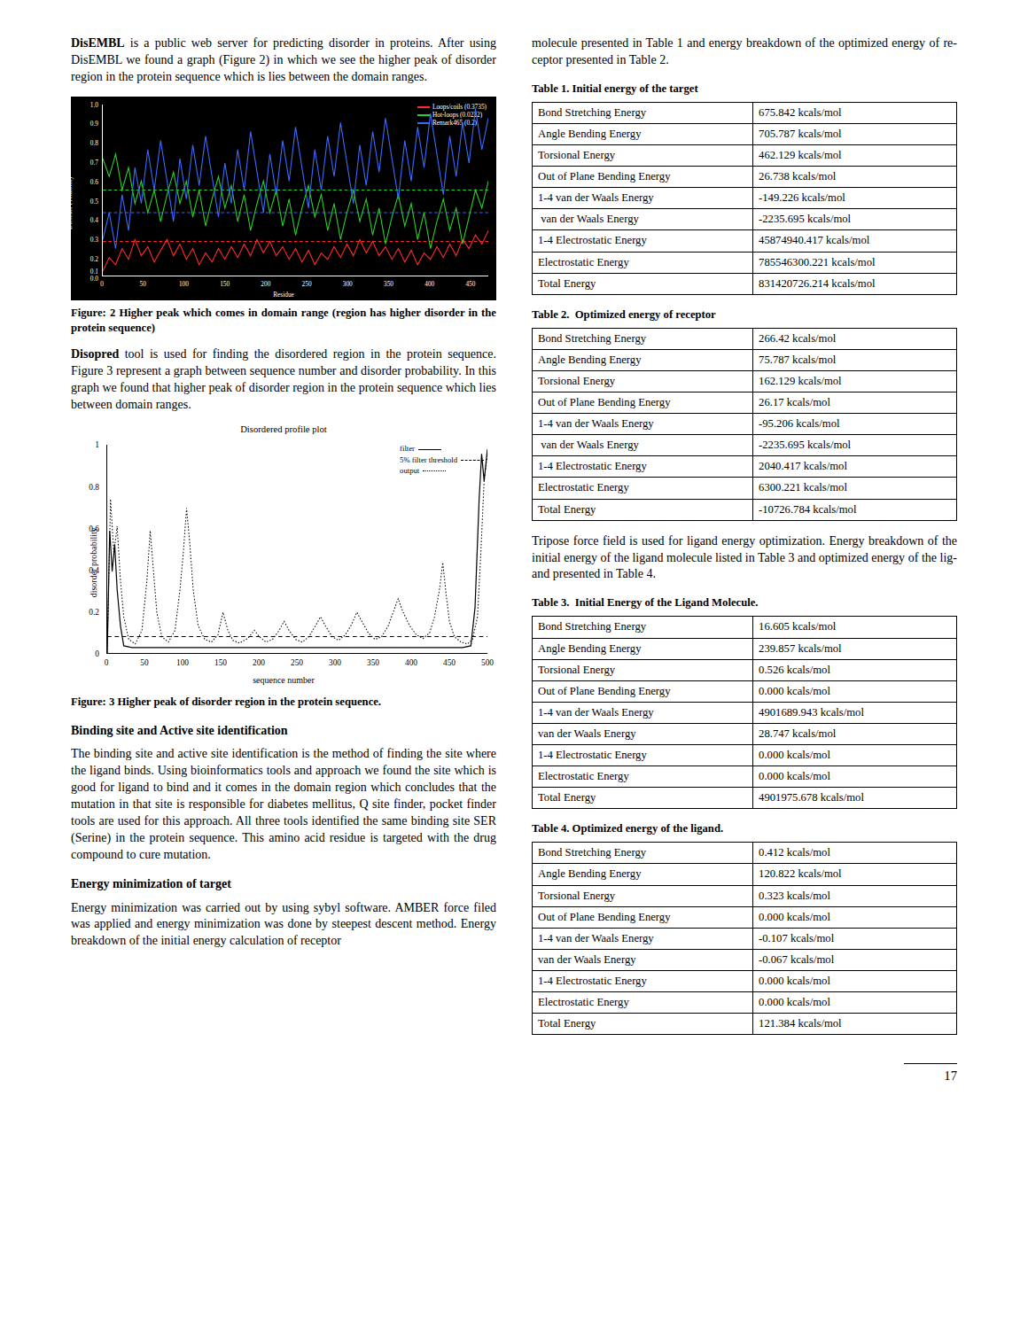DisEMBL is a public web server for predicting disorder in proteins. After using DisEMBL we found a graph (Figure 2) in which we see the higher peak of disorder region in the protein sequence which is lies between the domain ranges.
Loops/coils (0.3735)
Hot-loops (0.0222)
Remark465 (0.2)
1.0
0.9
0.8
0.7
0.6
0.5
0.4
0.3
0.2
0.1
0.0
Disorder Probability
0
50
100
150
200
250
300
350
400
450
Residue
Figure: 2 Higher peak which comes in domain range (region has higher disorder in the protein sequence)
Disopred tool is used for finding the disordered region in the protein sequence. Figure 3 represent a graph between sequence number and disorder probability. In this graph we found that higher peak of disorder region in the protein sequence which lies between domain ranges.
Disordered profile plot
filter
5% filter threshold
output
1
0.8
0.6
0.4
0.2
0
disorder probability
0
50
100
150
200
250
300
350
400
450
500
sequence number
Figure: 3 Higher peak of disorder region in the protein sequence.
Binding site and Active site identification
The binding site and active site identification is the method of finding the site where the ligand binds. Using bioinformatics tools and approach we found the site which is good for ligand to bind and it comes in the domain region which concludes that the mutation in that site is responsible for diabetes mellitus, Q site finder, pocket finder tools are used for this approach. All three tools identified the same binding site SER (Serine) in the protein sequence. This amino acid residue is targeted with the drug compound to cure mutation.
Energy minimization of target
Energy minimization was carried out by using sybyl software. AMBER force filed was applied and energy minimization was done by steepest descent method. Energy breakdown of the initial energy calculation of receptor
molecule presented in Table 1 and energy breakdown of the optimized energy of receptor presented in Table 2.
Table 1. Initial energy of the target
| Bond Stretching Energy | 675.842 kcals/mol |
| Angle Bending Energy | 705.787 kcals/mol |
| Torsional Energy | 462.129 kcals/mol |
| Out of Plane Bending Energy | 26.738 kcals/mol |
| 1-4 van der Waals Energy | -149.226 kcals/mol |
| van der Waals Energy | -2235.695 kcals/mol |
| 1-4 Electrostatic Energy | 45874940.417 kcals/mol |
| Electrostatic Energy | 785546300.221 kcals/mol |
| Total Energy | 831420726.214 kcals/mol |
Table 2. Optimized energy of receptor
| Bond Stretching Energy | 266.42 kcals/mol |
| Angle Bending Energy | 75.787 kcals/mol |
| Torsional Energy | 162.129 kcals/mol |
| Out of Plane Bending Energy | 26.17 kcals/mol |
| 1-4 van der Waals Energy | -95.206 kcals/mol |
| van der Waals Energy | -2235.695 kcals/mol |
| 1-4 Electrostatic Energy | 2040.417 kcals/mol |
| Electrostatic Energy | 6300.221 kcals/mol |
| Total Energy | -10726.784 kcals/mol |
Tripose force field is used for ligand energy optimization. Energy breakdown of the initial energy of the ligand molecule listed in Table 3 and optimized energy of the ligand presented in Table 4.
Table 3. Initial Energy of the Ligand Molecule.
| Bond Stretching Energy | 16.605 kcals/mol |
| Angle Bending Energy | 239.857 kcals/mol |
| Torsional Energy | 0.526 kcals/mol |
| Out of Plane Bending Energy | 0.000 kcals/mol |
| 1-4 van der Waals Energy | 4901689.943 kcals/mol |
| van der Waals Energy | 28.747 kcals/mol |
| 1-4 Electrostatic Energy | 0.000 kcals/mol |
| Electrostatic Energy | 0.000 kcals/mol |
| Total Energy | 4901975.678 kcals/mol |
Table 4. Optimized energy of the ligand.
| Bond Stretching Energy | 0.412 kcals/mol |
| Angle Bending Energy | 120.822 kcals/mol |
| Torsional Energy | 0.323 kcals/mol |
| Out of Plane Bending Energy | 0.000 kcals/mol |
| 1-4 van der Waals Energy | -0.107 kcals/mol |
| van der Waals Energy | -0.067 kcals/mol |
| 1-4 Electrostatic Energy | 0.000 kcals/mol |
| Electrostatic Energy | 0.000 kcals/mol |
| Total Energy | 121.384 kcals/mol |
17